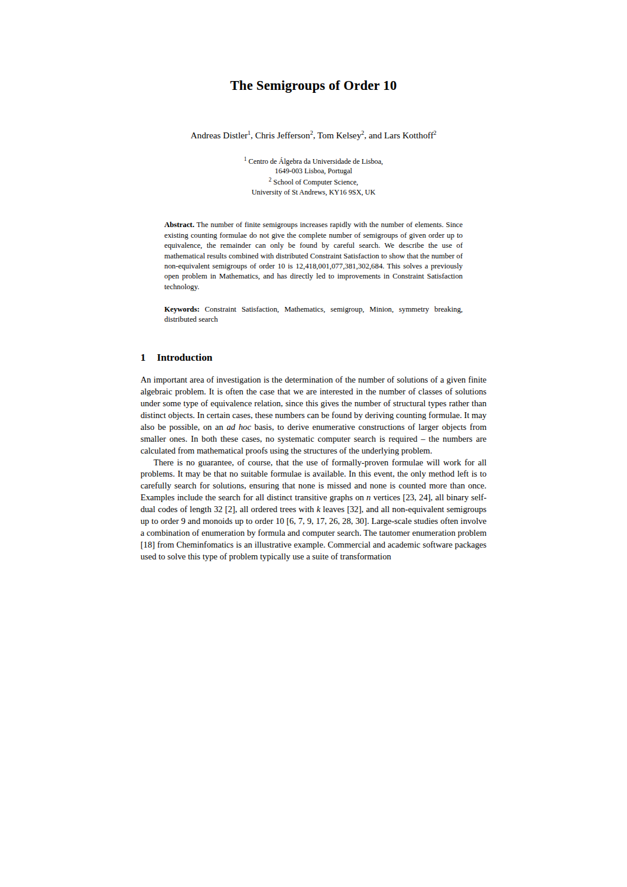The Semigroups of Order 10
Andreas Distler1, Chris Jefferson2, Tom Kelsey2, and Lars Kotthoff2
1 Centro de Álgebra da Universidade de Lisboa,
1649-003 Lisboa, Portugal
2 School of Computer Science,
University of St Andrews, KY16 9SX, UK
Abstract. The number of finite semigroups increases rapidly with the number of elements. Since existing counting formulae do not give the complete number of semigroups of given order up to equivalence, the remainder can only be found by careful search. We describe the use of mathematical results combined with distributed Constraint Satisfaction to show that the number of non-equivalent semigroups of order 10 is 12,418,001,077,381,302,684. This solves a previously open problem in Mathematics, and has directly led to improvements in Constraint Satisfaction technology.
Keywords: Constraint Satisfaction, Mathematics, semigroup, Minion, symmetry breaking, distributed search
1 Introduction
An important area of investigation is the determination of the number of solutions of a given finite algebraic problem. It is often the case that we are interested in the number of classes of solutions under some type of equivalence relation, since this gives the number of structural types rather than distinct objects. In certain cases, these numbers can be found by deriving counting formulae. It may also be possible, on an ad hoc basis, to derive enumerative constructions of larger objects from smaller ones. In both these cases, no systematic computer search is required – the numbers are calculated from mathematical proofs using the structures of the underlying problem.
There is no guarantee, of course, that the use of formally-proven formulae will work for all problems. It may be that no suitable formulae is available. In this event, the only method left is to carefully search for solutions, ensuring that none is missed and none is counted more than once. Examples include the search for all distinct transitive graphs on n vertices [23, 24], all binary self-dual codes of length 32 [2], all ordered trees with k leaves [32], and all non-equivalent semigroups up to order 9 and monoids up to order 10 [6, 7, 9, 17, 26, 28, 30]. Large-scale studies often involve a combination of enumeration by formula and computer search. The tautomer enumeration problem [18] from Cheminfomatics is an illustrative example. Commercial and academic software packages used to solve this type of problem typically use a suite of transformation